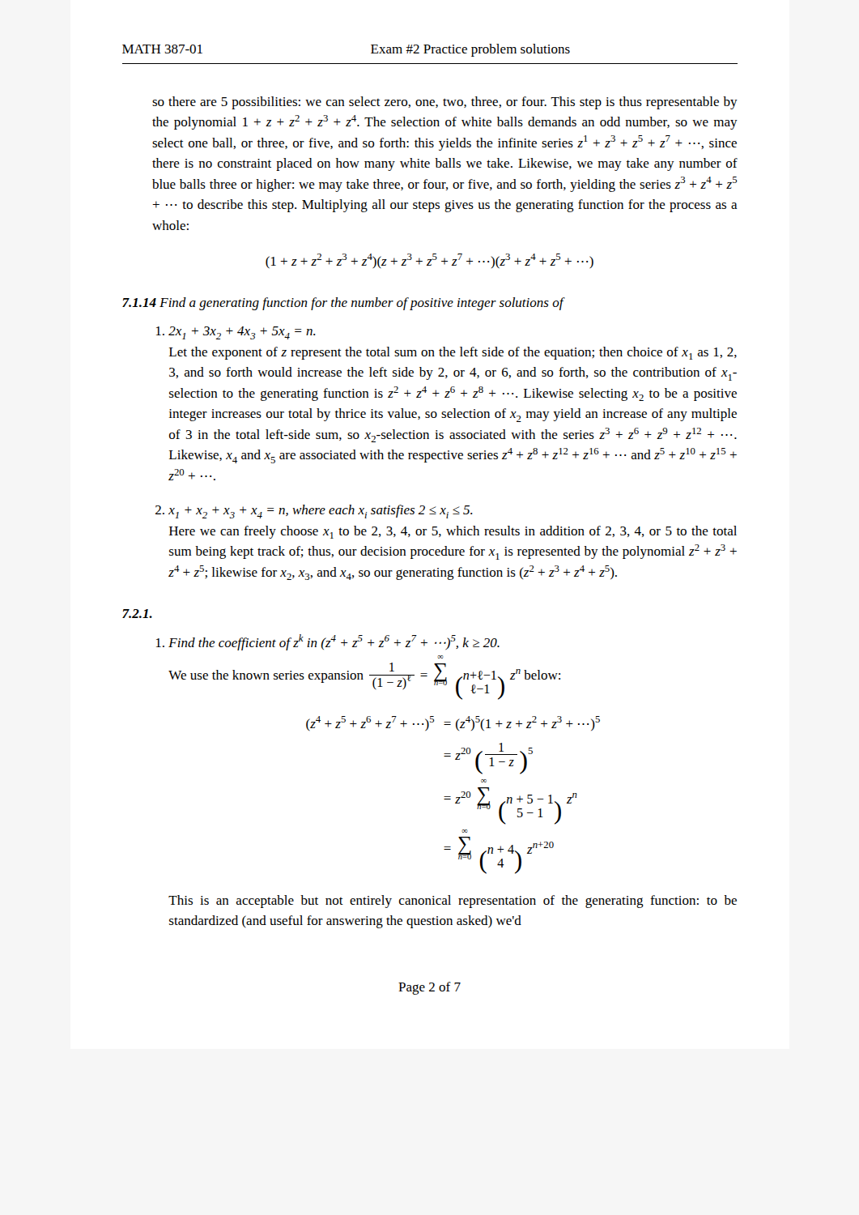MATH 387-01 Exam #2 Practice problem solutions
so there are 5 possibilities: we can select zero, one, two, three, or four. This step is thus representable by the polynomial 1 + z + z2 + z3 + z4. The selection of white balls demands an odd number, so we may select one ball, or three, or five, and so forth: this yields the infinite series z1 + z3 + z5 + z7 + ⋯, since there is no constraint placed on how many white balls we take. Likewise, we may take any number of blue balls three or higher: we may take three, or four, or five, and so forth, yielding the series z3 + z4 + z5 + ⋯ to describe this step. Multiplying all our steps gives us the generating function for the process as a whole:
(1 + z + z2 + z3 + z4)(z + z3 + z5 + z7 + ⋯)(z3 + z4 + z5 + ⋯)
7.1.14 Find a generating function for the number of positive integer solutions of
2x1 + 3x2 + 4x3 + 5x4 = n.
Let the exponent of z represent the total sum on the left side of the equation; then choice of x1 as 1, 2, 3, and so forth would increase the left side by 2, or 4, or 6, and so forth, so the contribution of x1-selection to the generating function is z2 + z4 + z6 + z8 + ⋯. Likewise selecting x2 to be a positive integer increases our total by thrice its value, so selection of x2 may yield an increase of any multiple of 3 in the total left-side sum, so x2-selection is associated with the series z3 + z6 + z9 + z12 + ⋯. Likewise, x4 and x5 are associated with the respective series z4 + z8 + z12 + z16 + ⋯ and z5 + z10 + z15 + z20 + ⋯.
x1 + x2 + x3 + x4 = n, where each xi satisfies 2 ≤ xi ≤ 5.
Here we can freely choose x1 to be 2, 3, 4, or 5, which results in addition of 2, 3, 4, or 5 to the total sum being kept track of; thus, our decision procedure for x1 is represented by the polynomial z2 + z3 + z4 + z5; likewise for x2, x3, and x4, so our generating function is (z2 + z3 + z4 + z5).
7.2.1.
Find the coefficient of zk in (z4 + z5 + z6 + z7 + ⋯)5, k ≥ 20.
We use the known series expansion 1(1 − z)ℓ = ∞∑n=0 (n+ℓ−1 ℓ−1) zn below:
(z4 + z5 + z6 + z7 + ⋯)5
=
(z4)5(1 + z + z2 + z3 + ⋯)5
=
z20 (11 − z) 5
=
z20 ∞∑n=0 (n + 5 − 15 − 1) zn
=
∞∑n=0 (n + 44) zn+20
This is an acceptable but not entirely canonical representation of the generating function: to be standardized (and useful for answering the question asked) we'd
Page 2 of 7